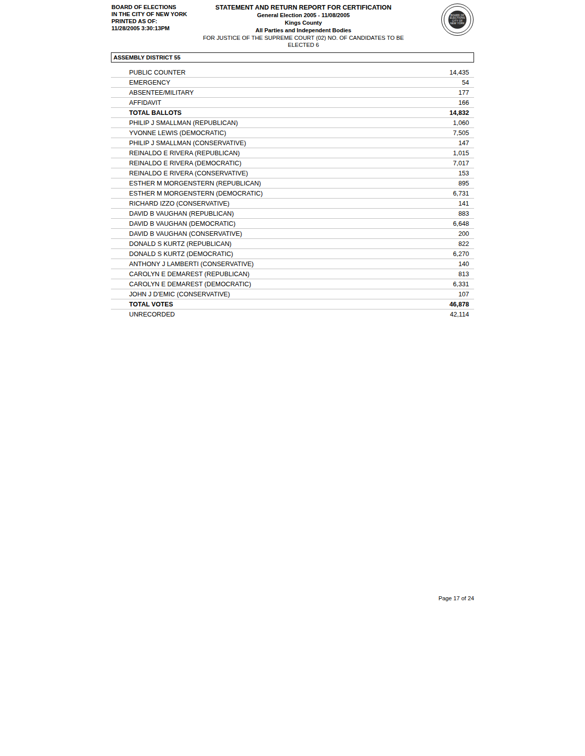| BOARD OF ELECTIONS IN THE CITY OF NEW YORK PRINTED AS OF: 11/28/2005 3:30:13PM | STATEMENT AND RETURN REPORT FOR CERTIFICATION General Election 2005 - 11/08/2005 Kings County All Parties and Independent Bodies FOR JUSTICE OF THE SUPREME COURT (02) NO. OF CANDIDATES TO BE ELECTED 6 | BOARD OF ELECTIONS CITY OF NEW YORK |
ASSEMBLY DISTRICT 55
| PUBLIC COUNTER | 14,435 |
| EMERGENCY | 54 |
| ABSENTEE/MILITARY | 177 |
| AFFIDAVIT | 166 |
| TOTAL BALLOTS | 14,832 |
| PHILIP J SMALLMAN (REPUBLICAN) | 1,060 |
| YVONNE LEWIS (DEMOCRATIC) | 7,505 |
| PHILIP J SMALLMAN (CONSERVATIVE) | 147 |
| REINALDO E RIVERA (REPUBLICAN) | 1,015 |
| REINALDO E RIVERA (DEMOCRATIC) | 7,017 |
| REINALDO E RIVERA (CONSERVATIVE) | 153 |
| ESTHER M MORGENSTERN (REPUBLICAN) | 895 |
| ESTHER M MORGENSTERN (DEMOCRATIC) | 6,731 |
| RICHARD IZZO (CONSERVATIVE) | 141 |
| DAVID B VAUGHAN (REPUBLICAN) | 883 |
| DAVID B VAUGHAN (DEMOCRATIC) | 6,648 |
| DAVID B VAUGHAN (CONSERVATIVE) | 200 |
| DONALD S KURTZ (REPUBLICAN) | 822 |
| DONALD S KURTZ (DEMOCRATIC) | 6,270 |
| ANTHONY J LAMBERTI (CONSERVATIVE) | 140 |
| CAROLYN E DEMAREST (REPUBLICAN) | 813 |
| CAROLYN E DEMAREST (DEMOCRATIC) | 6,331 |
| JOHN J D'EMIC (CONSERVATIVE) | 107 |
| TOTAL VOTES | 46,878 |
| UNRECORDED | 42,114 |
Page 17 of 24